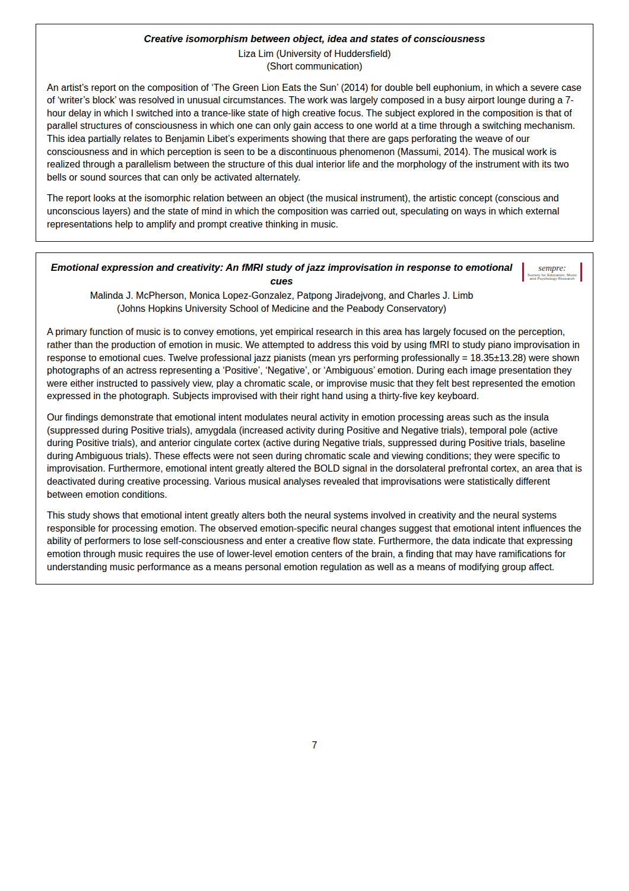Creative isomorphism between object, idea and states of consciousness
Liza Lim (University of Huddersfield)
(Short communication)
An artist’s report on the composition of ‘The Green Lion Eats the Sun’ (2014) for double bell euphonium, in which a severe case of ‘writer’s block’ was resolved in unusual circumstances. The work was largely composed in a busy airport lounge during a 7-hour delay in which I switched into a trance-like state of high creative focus. The subject explored in the composition is that of parallel structures of consciousness in which one can only gain access to one world at a time through a switching mechanism. This idea partially relates to Benjamin Libet’s experiments showing that there are gaps perforating the weave of our consciousness and in which perception is seen to be a discontinuous phenomenon (Massumi, 2014). The musical work is realized through a parallelism between the structure of this dual interior life and the morphology of the instrument with its two bells or sound sources that can only be activated alternately.
The report looks at the isomorphic relation between an object (the musical instrument), the artistic concept (conscious and unconscious layers) and the state of mind in which the composition was carried out, speculating on ways in which external representations help to amplify and prompt creative thinking in music.
Emotional expression and creativity: An fMRI study of jazz improvisation in response to emotional cues
Malinda J. McPherson, Monica Lopez-Gonzalez, Patpong Jiradejvong, and Charles J. Limb
(Johns Hopkins University School of Medicine and the Peabody Conservatory)
sempre: Society for Education, Music and Psychology Research
A primary function of music is to convey emotions, yet empirical research in this area has largely focused on the perception, rather than the production of emotion in music. We attempted to address this void by using fMRI to study piano improvisation in response to emotional cues. Twelve professional jazz pianists (mean yrs performing professionally = 18.35±13.28) were shown photographs of an actress representing a ‘Positive’, ‘Negative’, or ‘Ambiguous’ emotion. During each image presentation they were either instructed to passively view, play a chromatic scale, or improvise music that they felt best represented the emotion expressed in the photograph. Subjects improvised with their right hand using a thirty-five key keyboard.
Our findings demonstrate that emotional intent modulates neural activity in emotion processing areas such as the insula (suppressed during Positive trials), amygdala (increased activity during Positive and Negative trials), temporal pole (active during Positive trials), and anterior cingulate cortex (active during Negative trials, suppressed during Positive trials, baseline during Ambiguous trials). These effects were not seen during chromatic scale and viewing conditions; they were specific to improvisation. Furthermore, emotional intent greatly altered the BOLD signal in the dorsolateral prefrontal cortex, an area that is deactivated during creative processing. Various musical analyses revealed that improvisations were statistically different between emotion conditions.
This study shows that emotional intent greatly alters both the neural systems involved in creativity and the neural systems responsible for processing emotion. The observed emotion-specific neural changes suggest that emotional intent influences the ability of performers to lose self-consciousness and enter a creative flow state. Furthermore, the data indicate that expressing emotion through music requires the use of lower-level emotion centers of the brain, a finding that may have ramifications for understanding music performance as a means personal emotion regulation as well as a means of modifying group affect.
7